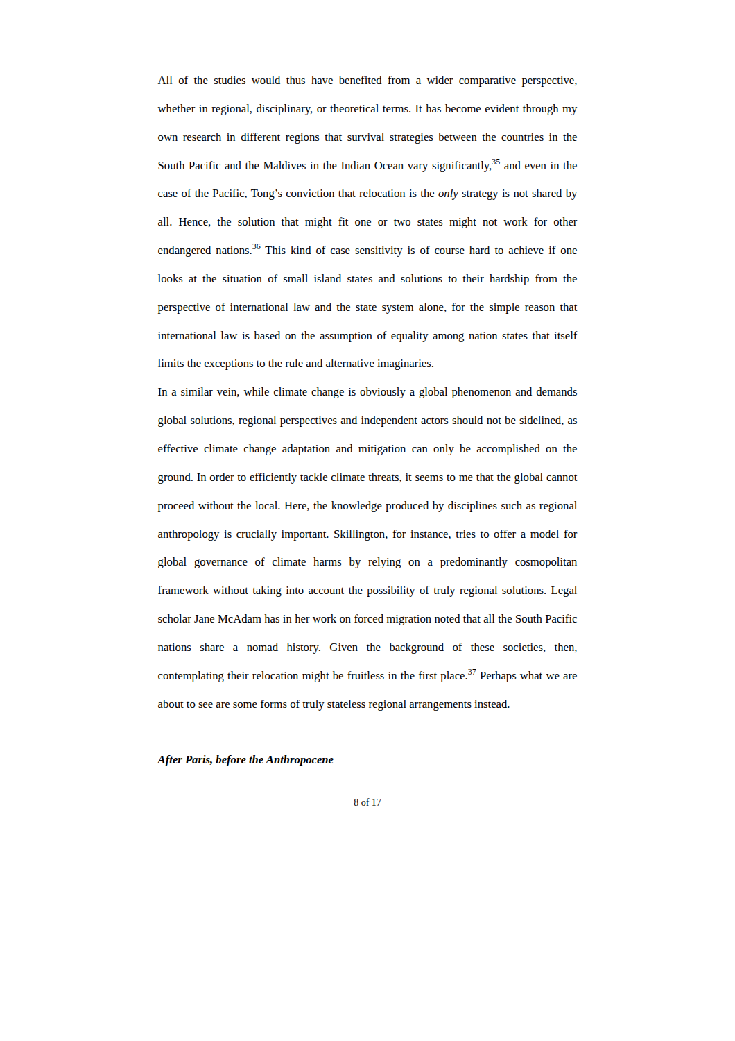All of the studies would thus have benefited from a wider comparative perspective, whether in regional, disciplinary, or theoretical terms. It has become evident through my own research in different regions that survival strategies between the countries in the South Pacific and the Maldives in the Indian Ocean vary significantly,35 and even in the case of the Pacific, Tong’s conviction that relocation is the only strategy is not shared by all. Hence, the solution that might fit one or two states might not work for other endangered nations.36 This kind of case sensitivity is of course hard to achieve if one looks at the situation of small island states and solutions to their hardship from the perspective of international law and the state system alone, for the simple reason that international law is based on the assumption of equality among nation states that itself limits the exceptions to the rule and alternative imaginaries.
In a similar vein, while climate change is obviously a global phenomenon and demands global solutions, regional perspectives and independent actors should not be sidelined, as effective climate change adaptation and mitigation can only be accomplished on the ground. In order to efficiently tackle climate threats, it seems to me that the global cannot proceed without the local. Here, the knowledge produced by disciplines such as regional anthropology is crucially important. Skillington, for instance, tries to offer a model for global governance of climate harms by relying on a predominantly cosmopolitan framework without taking into account the possibility of truly regional solutions. Legal scholar Jane McAdam has in her work on forced migration noted that all the South Pacific nations share a nomad history. Given the background of these societies, then, contemplating their relocation might be fruitless in the first place.37 Perhaps what we are about to see are some forms of truly stateless regional arrangements instead.
After Paris, before the Anthropocene
8 of 17